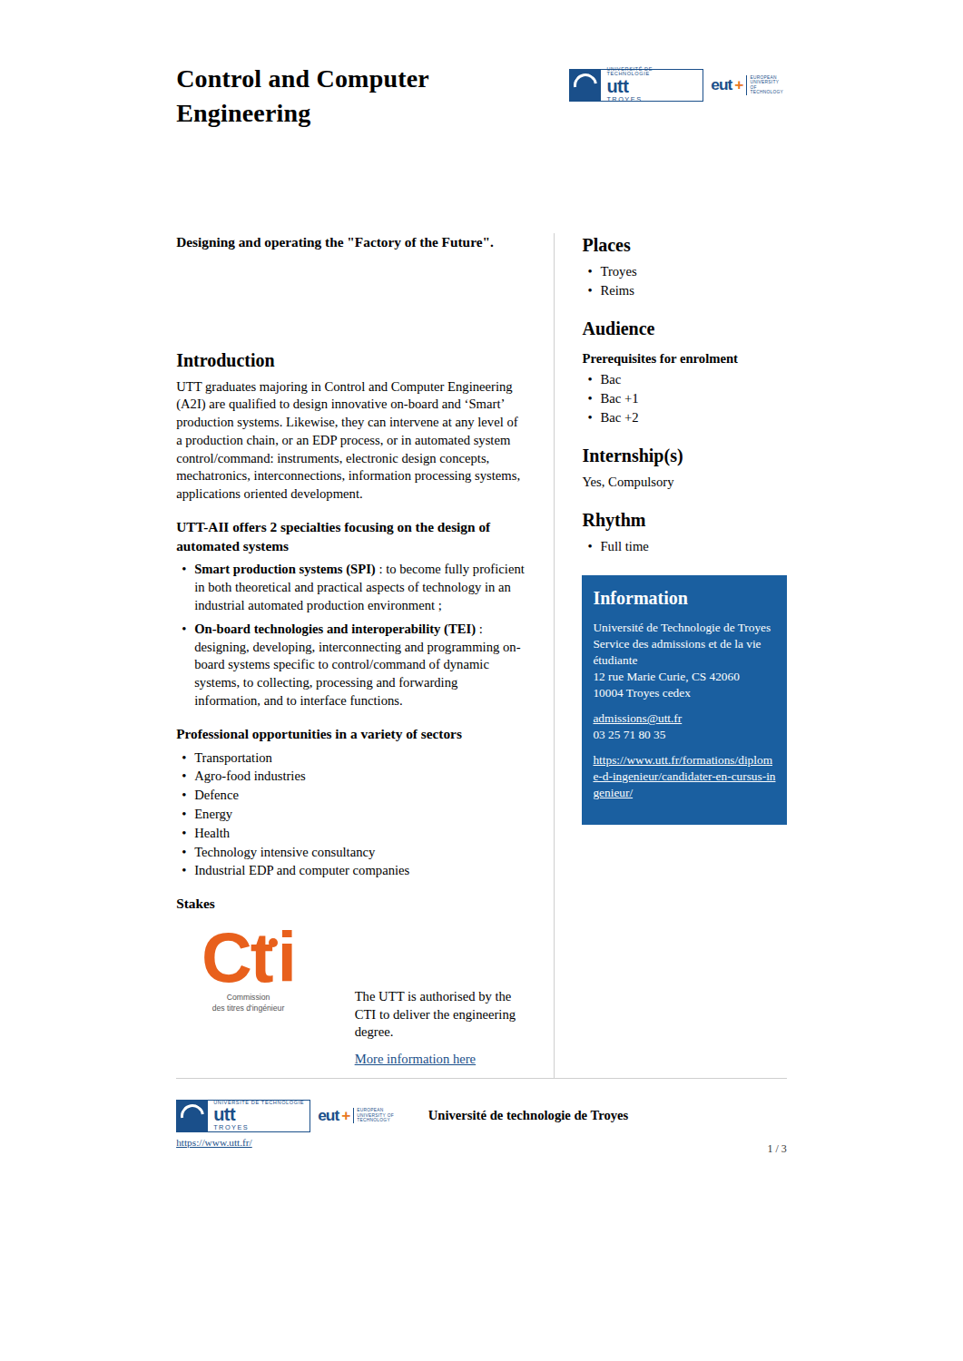Control and Computer Engineering
université de technologie
utt
Troyes
eut+ European
University of
Technology
Designing and operating the "Factory of the Future".
Introduction
UTT graduates majoring in Control and Computer Engineering (A2I) are qualified to design innovative on-board and ‘Smart’ production systems. Likewise, they can intervene at any level of a production chain, or an EDP process, or in automated system control/command: instruments, electronic design concepts, mechatronics, interconnections, information processing systems, applications oriented development.
UTT-AII offers 2 specialties focusing on the design of automated systems
Smart production systems (SPI) : to become fully proficient in both theoretical and practical aspects of technology in an industrial automated production environment ;
On-board technologies and interoperability (TEI) : designing, developing, interconnecting and programming on-board systems specific to control/command of dynamic systems, to collecting, processing and forwarding information, and to interface functions.
Professional opportunities in a variety of sectors
Transportation
Agro-food industries
Defence
Energy
Health
Technology intensive consultancy
Industrial EDP and computer companies
Stakes
Ct i
Commission
des titres d'ingénieur
The UTT is authorised by the CTI to deliver the engineering degree.
More information here
Places
Troyes
Reims
Audience
Prerequisites for enrolment
Bac
Bac +1
Bac +2
Internship(s)
Yes, Compulsory
Rhythm
Full time
Information
Université de Technologie de Troyes
Service des admissions et de la vie étudiante
12 rue Marie Curie, CS 42060
10004 Troyes cedex
admissions@utt.fr
03 25 71 80 35
https://www.utt.fr/formations/diplome-d-ingenieur/candidater-en-cursus-ingenieur/
université de technologie
utt
Troyes
eut+ European
University of
Technology
https://www.utt.fr/
Université de technologie de Troyes
1 / 3